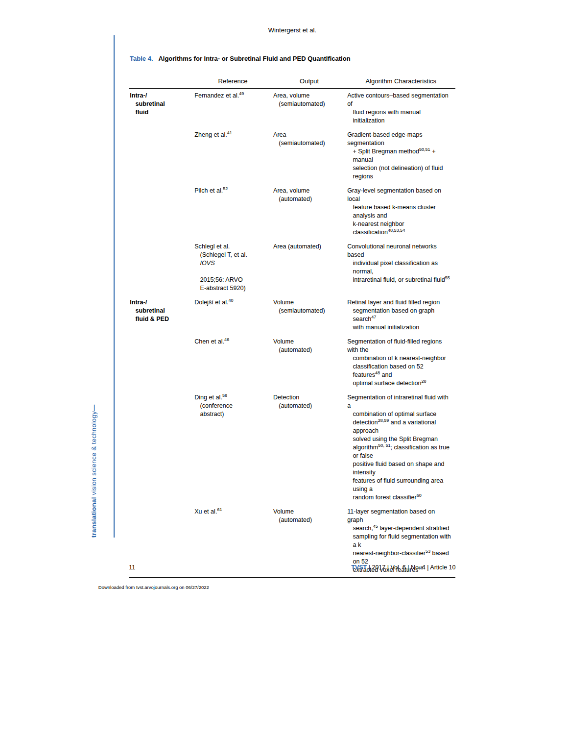translational vision science & technology—
Wintergerst et al.
Table 4. Algorithms for Intra- or Subretinal Fluid and PED Quantification
| | Reference | Output | Algorithm Characteristics |
| --- | --- | --- | --- |
| Intra-/ subretinal fluid | Fernandez et al. 49 | Area, volume (semiautomated) | Active contours–based segmentation of fluid regions with manual initialization |
| | Zheng et al. 41 | Area (semiautomated) | Gradient-based edge-maps segmentation + Split Bregman method 50,51 + manual selection (not delineation) of fluid regions |
| | Pilch et al. 52 | Area, volume (automated) | Gray-level segmentation based on local feature based k-means cluster analysis and k-nearest neighbor classification 48,53,54 |
| | Schlegl et al. (Schlegel T, et al. IOVS 2015;56: ARVO E-abstract 5920) | Area (automated) | Convolutional neuronal networks based individual pixel classification as normal, intraretinal fluid, or subretinal fluid 55 |
| Intra-/ subretinal fluid & PED | Dolejší et al. 40 | Volume (semiautomated) | Retinal layer and fluid filled region segmentation based on graph search 47 with manual initialization |
| | Chen et al. 46 | Volume (automated) | Segmentation of fluid-filled regions with the combination of k nearest-neighbor classification based on 52 features 48 and optimal surface detection 28 |
| | Ding et al. 58 (conference abstract) | Detection (automated) | Segmentation of intraretinal fluid with a combination of optimal surface detection 28,59 and a variational approach solved using the Split Bregman algorithm 50, 51 ; classification as true or false positive fluid based on shape and intensity features of fluid surrounding area using a random forest classifier 60 |
| | Xu et al. 61 | Volume (automated) | 11-layer segmentation based on graph search, 45 layer-dependent stratified sampling for fluid segmentation with a k nearest-neighbor-classifier 53 based on 52 extracted voxel features 48 |
11
TVST | 2017 | Vol. 6 | No. 4 | Article 10
Downloaded from tvst.arvojournals.org on 06/27/2022